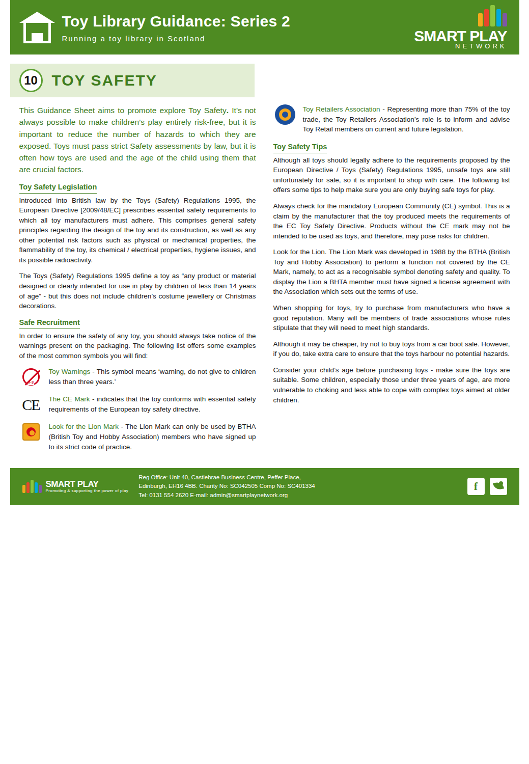Toy Library Guidance: Series 2
Running a toy library in Scotland
SMART PLAY
NETWORK
10
TOY SAFETY
This Guidance Sheet aims to promote explore Toy Safety. It’s not always possible to make children’s play entirely risk-free, but it is important to reduce the number of hazards to which they are exposed. Toys must pass strict Safety assessments by law, but it is often how toys are used and the age of the child using them that are crucial factors.
Toy Safety Legislation
Introduced into British law by the Toys (Safety) Regulations 1995, the European Directive [2009/48/EC] prescribes essential safety requirements to which all toy manufacturers must adhere. This comprises general safety principles regarding the design of the toy and its construction, as well as any other potential risk factors such as physical or mechanical properties, the flammability of the toy, its chemical / electrical properties, hygiene issues, and its possible radioactivity.
The Toys (Safety) Regulations 1995 define a toy as “any product or material designed or clearly intended for use in play by children of less than 14 years of age” - but this does not include children’s costume jewellery or Christmas decorations.
Safe Recruitment
In order to ensure the safety of any toy, you should always take notice of the warnings present on the packaging. The following list offers some examples of the most common symbols you will find:
0-3
Toy Warnings - This symbol means ‘warning, do not give to children less than three years.’
CE
The CE Mark - indicates that the toy conforms with essential safety requirements of the European toy safety directive.
Look for the Lion Mark - The Lion Mark can only be used by BTHA (British Toy and Hobby Association) members who have signed up to its strict code of practice.
Toy Retailers Association - Representing more than 75% of the toy trade, the Toy Retailers Association’s role is to inform and advise Toy Retail members on current and future legislation.
Toy Safety Tips
Although all toys should legally adhere to the requirements proposed by the European Directive / Toys (Safety) Regulations 1995, unsafe toys are still unfortunately for sale, so it is important to shop with care. The following list offers some tips to help make sure you are only buying safe toys for play.
Always check for the mandatory European Community (CE) symbol. This is a claim by the manufacturer that the toy produced meets the requirements of the EC Toy Safety Directive. Products without the CE mark may not be intended to be used as toys, and therefore, may pose risks for children.
Look for the Lion. The Lion Mark was developed in 1988 by the BTHA (British Toy and Hobby Association) to perform a function not covered by the CE Mark, namely, to act as a recognisable symbol denoting safety and quality. To display the Lion a BHTA member must have signed a license agreement with the Association which sets out the terms of use.
When shopping for toys, try to purchase from manufacturers who have a good reputation. Many will be members of trade associations whose rules stipulate that they will need to meet high standards.
Although it may be cheaper, try not to buy toys from a car boot sale. However, if you do, take extra care to ensure that the toys harbour no potential hazards.
Consider your child’s age before purchasing toys - make sure the toys are suitable. Some children, especially those under three years of age, are more vulnerable to choking and less able to cope with complex toys aimed at older children.
SMART PLAY
Promoting & supporting the power of play
Reg Office: Unit 40, Castlebrae Business Centre, Peffer Place,
Edinburgh, EH16 4BB. Charity No: SC042505 Comp No: SC401334
Tel: 0131 554 2620 E-mail: admin@smartplaynetwork.org
f